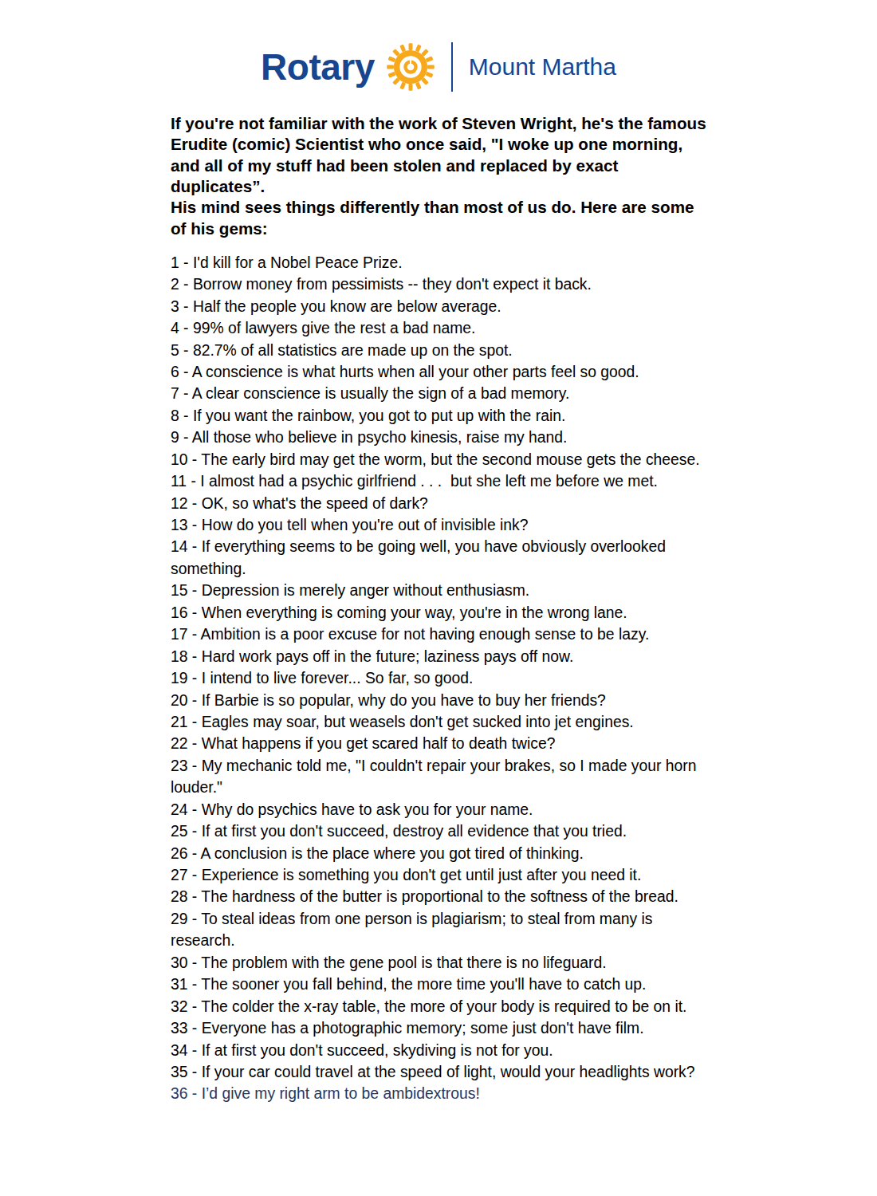Rotary Mount Martha
If you're not familiar with the work of Steven Wright, he's the famous Erudite (comic) Scientist who once said, "I woke up one morning, and all of my stuff had been stolen and replaced by exact duplicates”.
His mind sees things differently than most of us do. Here are some of his gems:
1 - I'd kill for a Nobel Peace Prize.
2 - Borrow money from pessimists -- they don't expect it back.
3 - Half the people you know are below average.
4 - 99% of lawyers give the rest a bad name.
5 - 82.7% of all statistics are made up on the spot.
6 - A conscience is what hurts when all your other parts feel so good.
7 - A clear conscience is usually the sign of a bad memory.
8 - If you want the rainbow, you got to put up with the rain.
9 - All those who believe in psycho kinesis, raise my hand.
10 - The early bird may get the worm, but the second mouse gets the cheese.
11 - I almost had a psychic girlfriend . . . but she left me before we met.
12 - OK, so what's the speed of dark?
13 - How do you tell when you're out of invisible ink?
14 - If everything seems to be going well, you have obviously overlooked something.
15 - Depression is merely anger without enthusiasm.
16 - When everything is coming your way, you're in the wrong lane.
17 - Ambition is a poor excuse for not having enough sense to be lazy.
18 - Hard work pays off in the future; laziness pays off now.
19 - I intend to live forever... So far, so good.
20 - If Barbie is so popular, why do you have to buy her friends?
21 - Eagles may soar, but weasels don't get sucked into jet engines.
22 - What happens if you get scared half to death twice?
23 - My mechanic told me, "I couldn't repair your brakes, so I made your horn louder."
24 - Why do psychics have to ask you for your name.
25 - If at first you don't succeed, destroy all evidence that you tried.
26 - A conclusion is the place where you got tired of thinking.
27 - Experience is something you don't get until just after you need it.
28 - The hardness of the butter is proportional to the softness of the bread.
29 - To steal ideas from one person is plagiarism; to steal from many is research.
30 - The problem with the gene pool is that there is no lifeguard.
31 - The sooner you fall behind, the more time you'll have to catch up.
32 - The colder the x-ray table, the more of your body is required to be on it.
33 - Everyone has a photographic memory; some just don't have film.
34 - If at first you don't succeed, skydiving is not for you.
35 - If your car could travel at the speed of light, would your headlights work?
36 - I’d give my right arm to be ambidextrous!